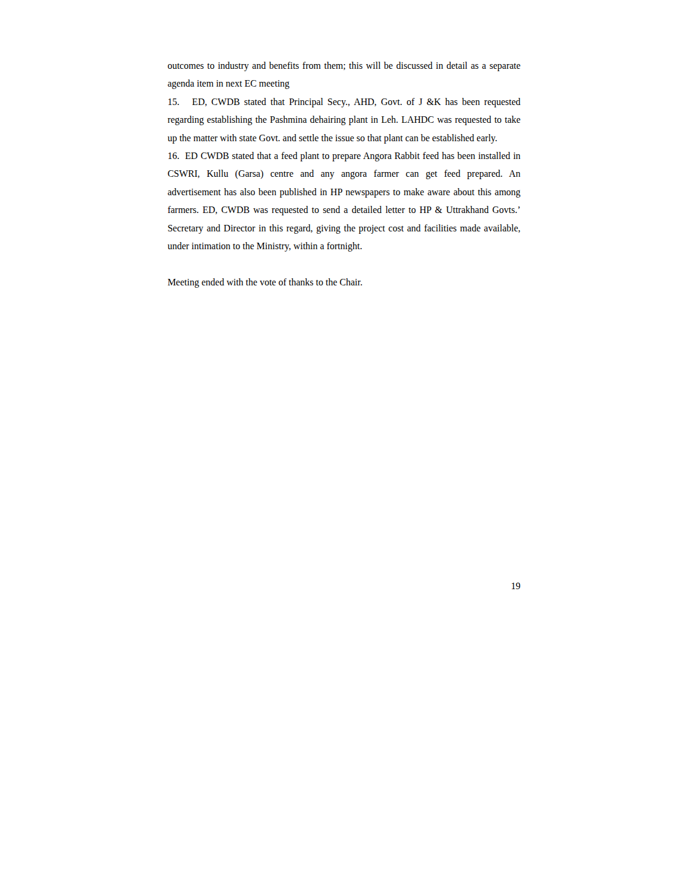outcomes to industry and benefits from them; this will be discussed in detail as a separate agenda item in next EC meeting
15. ED, CWDB stated that Principal Secy., AHD, Govt. of J &K has been requested regarding establishing the Pashmina dehairing plant in Leh. LAHDC was requested to take up the matter with state Govt. and settle the issue so that plant can be established early.
16. ED CWDB stated that a feed plant to prepare Angora Rabbit feed has been installed in CSWRI, Kullu (Garsa) centre and any angora farmer can get feed prepared. An advertisement has also been published in HP newspapers to make aware about this among farmers. ED, CWDB was requested to send a detailed letter to HP & Uttrakhand Govts.’ Secretary and Director in this regard, giving the project cost and facilities made available, under intimation to the Ministry, within a fortnight.
Meeting ended with the vote of thanks to the Chair.
19